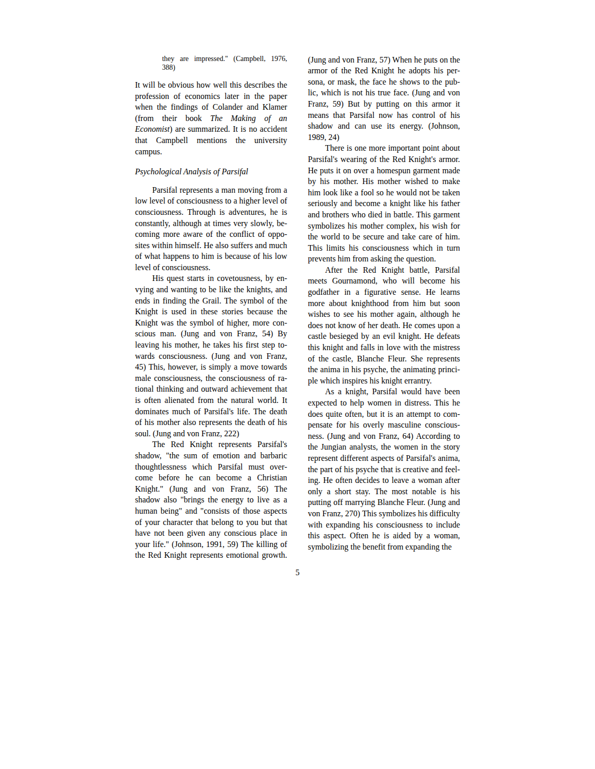they are impressed." (Campbell, 1976, 388)
It will be obvious how well this describes the profession of economics later in the paper when the findings of Colander and Klamer (from their book The Making of an Economist) are summarized. It is no accident that Campbell mentions the university campus.
Psychological Analysis of Parsifal
Parsifal represents a man moving from a low level of consciousness to a higher level of consciousness. Through is adventures, he is constantly, although at times very slowly, becoming more aware of the conflict of opposites within himself. He also suffers and much of what happens to him is because of his low level of consciousness.
His quest starts in covetousness, by envying and wanting to be like the knights, and ends in finding the Grail. The symbol of the Knight is used in these stories because the Knight was the symbol of higher, more conscious man. (Jung and von Franz, 54) By leaving his mother, he takes his first step towards consciousness. (Jung and von Franz, 45) This, however, is simply a move towards male consciousness, the consciousness of rational thinking and outward achievement that is often alienated from the natural world. It dominates much of Parsifal's life. The death of his mother also represents the death of his soul. (Jung and von Franz, 222)
The Red Knight represents Parsifal's shadow, "the sum of emotion and barbaric thoughtlessness which Parsifal must overcome before he can become a Christian Knight." (Jung and von Franz, 56) The shadow also "brings the energy to live as a human being" and "consists of those aspects of your character that belong to you but that have not been given any conscious place in your life." (Johnson, 1991, 59) The killing of the Red Knight represents emotional growth. (Jung and von Franz, 57) When he puts on the armor of the Red Knight he adopts his persona, or mask, the face he shows to the public, which is not his true face. (Jung and von Franz, 59) But by putting on this armor it means that Parsifal now has control of his shadow and can use its energy. (Johnson, 1989, 24)
There is one more important point about Parsifal's wearing of the Red Knight's armor. He puts it on over a homespun garment made by his mother. His mother wished to make him look like a fool so he would not be taken seriously and become a knight like his father and brothers who died in battle. This garment symbolizes his mother complex, his wish for the world to be secure and take care of him. This limits his consciousness which in turn prevents him from asking the question.
After the Red Knight battle, Parsifal meets Gournamond, who will become his godfather in a figurative sense. He learns more about knighthood from him but soon wishes to see his mother again, although he does not know of her death. He comes upon a castle besieged by an evil knight. He defeats this knight and falls in love with the mistress of the castle, Blanche Fleur. She represents the anima in his psyche, the animating principle which inspires his knight errantry.
As a knight, Parsifal would have been expected to help women in distress. This he does quite often, but it is an attempt to compensate for his overly masculine consciousness. (Jung and von Franz, 64) According to the Jungian analysts, the women in the story represent different aspects of Parsifal's anima, the part of his psyche that is creative and feeling. He often decides to leave a woman after only a short stay. The most notable is his putting off marrying Blanche Fleur. (Jung and von Franz, 270) This symbolizes his difficulty with expanding his consciousness to include this aspect. Often he is aided by a woman, symbolizing the benefit from expanding the
5